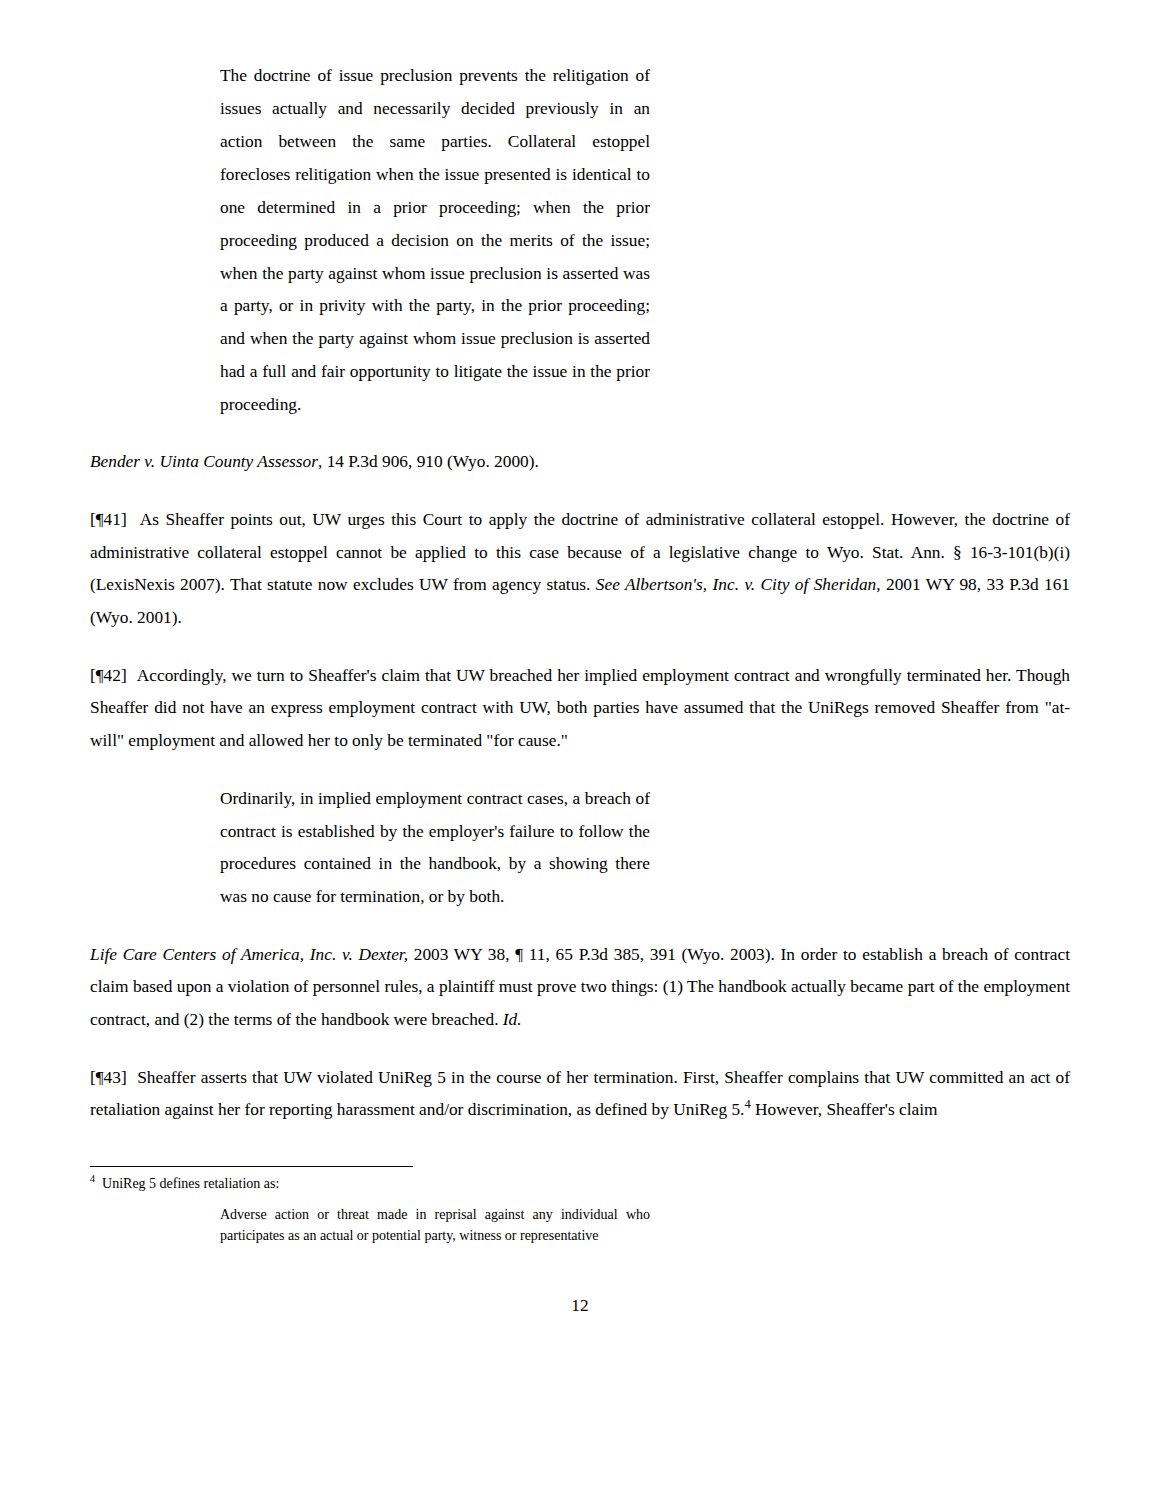The doctrine of issue preclusion prevents the relitigation of issues actually and necessarily decided previously in an action between the same parties. Collateral estoppel forecloses relitigation when the issue presented is identical to one determined in a prior proceeding; when the prior proceeding produced a decision on the merits of the issue; when the party against whom issue preclusion is asserted was a party, or in privity with the party, in the prior proceeding; and when the party against whom issue preclusion is asserted had a full and fair opportunity to litigate the issue in the prior proceeding.
Bender v. Uinta County Assessor, 14 P.3d 906, 910 (Wyo. 2000).
[¶41] As Sheaffer points out, UW urges this Court to apply the doctrine of administrative collateral estoppel. However, the doctrine of administrative collateral estoppel cannot be applied to this case because of a legislative change to Wyo. Stat. Ann. § 16-3-101(b)(i) (LexisNexis 2007). That statute now excludes UW from agency status. See Albertson's, Inc. v. City of Sheridan, 2001 WY 98, 33 P.3d 161 (Wyo. 2001).
[¶42] Accordingly, we turn to Sheaffer's claim that UW breached her implied employment contract and wrongfully terminated her. Though Sheaffer did not have an express employment contract with UW, both parties have assumed that the UniRegs removed Sheaffer from "at-will" employment and allowed her to only be terminated "for cause."
Ordinarily, in implied employment contract cases, a breach of contract is established by the employer's failure to follow the procedures contained in the handbook, by a showing there was no cause for termination, or by both.
Life Care Centers of America, Inc. v. Dexter, 2003 WY 38, ¶ 11, 65 P.3d 385, 391 (Wyo. 2003). In order to establish a breach of contract claim based upon a violation of personnel rules, a plaintiff must prove two things: (1) The handbook actually became part of the employment contract, and (2) the terms of the handbook were breached. Id.
[¶43] Sheaffer asserts that UW violated UniReg 5 in the course of her termination. First, Sheaffer complains that UW committed an act of retaliation against her for reporting harassment and/or discrimination, as defined by UniReg 5.4 However, Sheaffer's claim
4 UniReg 5 defines retaliation as:
Adverse action or threat made in reprisal against any individual who participates as an actual or potential party, witness or representative
12